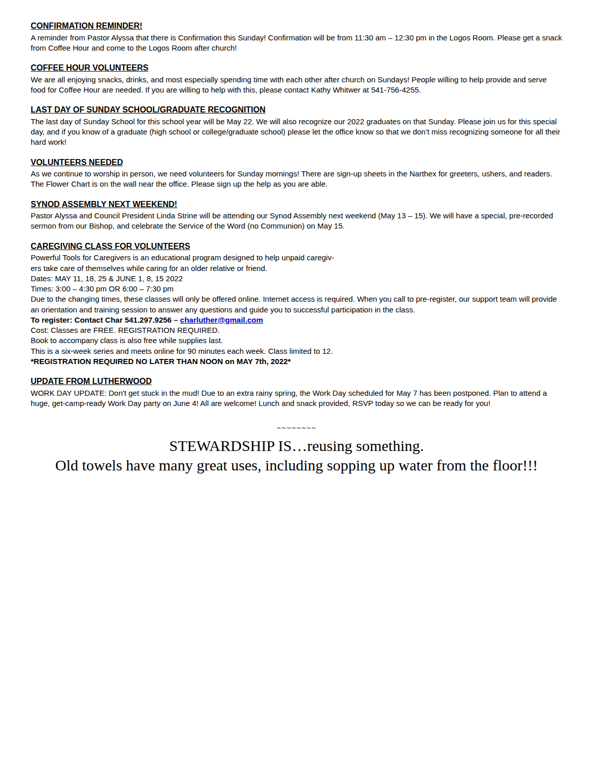Confirmation Reminder!
A reminder from Pastor Alyssa that there is Confirmation this Sunday! Confirmation will be from 11:30 am – 12:30 pm in the Logos Room. Please get a snack from Coffee Hour and come to the Logos Room after church!
Coffee Hour Volunteers
We are all enjoying snacks, drinks, and most especially spending time with each other after church on Sundays! People willing to help provide and serve food for Coffee Hour are needed. If you are willing to help with this, please contact Kathy Whitwer at 541-756-4255.
Last Day of Sunday School/Graduate Recognition
The last day of Sunday School for this school year will be May 22. We will also recognize our 2022 graduates on that Sunday. Please join us for this special day, and if you know of a graduate (high school or college/graduate school) please let the office know so that we don’t miss recognizing someone for all their hard work!
Volunteers Needed
As we continue to worship in person, we need volunteers for Sunday mornings! There are sign-up sheets in the Narthex for greeters, ushers, and readers. The Flower Chart is on the wall near the office. Please sign up the help as you are able.
Synod Assembly Next Weekend!
Pastor Alyssa and Council President Linda Strine will be attending our Synod Assembly next weekend (May 13 – 15). We will have a special, pre-recorded sermon from our Bishop, and celebrate the Service of the Word (no Communion) on May 15.
Caregiving Class for Volunteers
Powerful Tools for Caregivers is an educational program designed to help unpaid caregiv-
ers take care of themselves while caring for an older relative or friend.
Dates: MAY 11, 18, 25 & JUNE 1, 8, 15 2022
Times: 3:00 – 4:30 pm OR 6:00 – 7:30 pm
Due to the changing times, these classes will only be offered online. Internet access is required. When you call to pre-register, our support team will provide an orientation and training session to answer any questions and guide you to successful participation in the class.
To register: Contact Char 541.297.9256 – charluther@gmail.com
Cost: Classes are FREE. REGISTRATION REQUIRED.
Book to accompany class is also free while supplies last.
This is a six-week series and meets online for 90 minutes each week. Class limited to 12.
*REGISTRATION REQUIRED NO LATER THAN NOON on MAY 7th, 2022*
Update from Lutherwood
WORK DAY UPDATE: Don't get stuck in the mud! Due to an extra rainy spring, the Work Day scheduled for May 7 has been postponed. Plan to attend a huge, get-camp-ready Work Day party on June 4! All are welcome! Lunch and snack provided, RSVP today so we can be ready for you!
~~~~~~~~
STEWARDSHIP IS…reusing something.
Old towels have many great uses, including sopping up water from the floor!!!